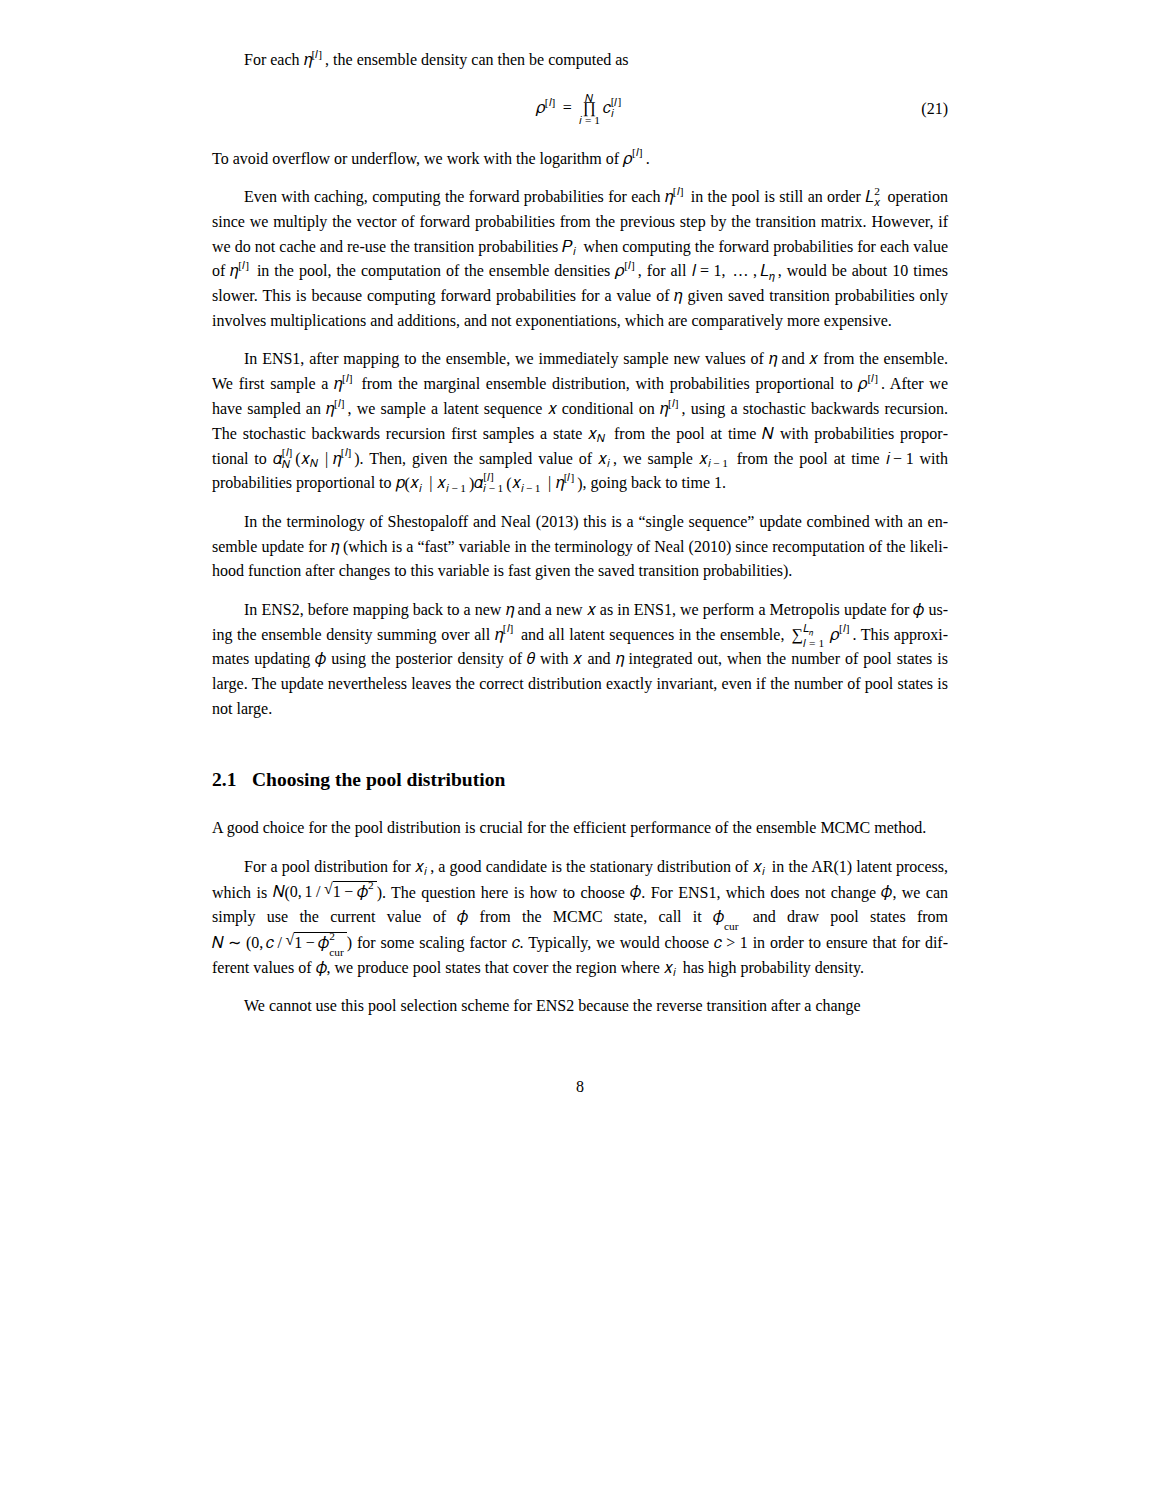For each η[l], the ensemble density can then be computed as
ρ[l] = ∏ i=1 N ci[l] (21)
To avoid overflow or underflow, we work with the logarithm of ρ[l].
Even with caching, computing the forward probabilities for each η[l] in the pool is still an order Lx2 operation since we multiply the vector of forward probabilities from the previous step by the transition matrix. However, if we do not cache and re-use the transition probabilities Pi when computing the forward probabilities for each value of η[l] in the pool, the computation of the ensemble densities ρ[l], for all l=1,…,Lη, would be about 10 times slower. This is because computing forward probabilities for a value of η given saved transition probabilities only involves multiplications and additions, and not exponentiations, which are comparatively more expensive.
In ENS1, after mapping to the ensemble, we immediately sample new values of η and x from the ensemble. We first sample a η[l] from the marginal ensemble distribution, with probabilities proportional to ρ[l]. After we have sampled an η[l], we sample a latent sequence x conditional on η[l], using a stochastic backwards recursion. The stochastic backwards recursion first samples a state xN from the pool at time N with probabilities proportional to αN[l](xN|η[l]). Then, given the sampled value of xi, we sample xi−1 from the pool at time i−1 with probabilities proportional to p(xi|xi−1)αi−1[l](xi−1|η[l]), going back to time 1.
In the terminology of Shestopaloff and Neal (2013) this is a “single sequence” update combined with an ensemble update for η (which is a “fast” variable in the terminology of Neal (2010) since recomputation of the likelihood function after changes to this variable is fast given the saved transition probabilities).
In ENS2, before mapping back to a new η and a new x as in ENS1, we perform a Metropolis update for ϕ using the ensemble density summing over all η[l] and all latent sequences in the ensemble, ∑l=1Lηρ[l]. This approximates updating ϕ using the posterior density of θ with x and η integrated out, when the number of pool states is large. The update nevertheless leaves the correct distribution exactly invariant, even if the number of pool states is not large.
2.1 Choosing the pool distribution
A good choice for the pool distribution is crucial for the efficient performance of the ensemble MCMC method.
For a pool distribution for xi, a good candidate is the stationary distribution of xi in the AR(1) latent process, which is N(0,1/1−ϕ2). The question here is how to choose ϕ. For ENS1, which does not change ϕ, we can simply use the current value of ϕ from the MCMC state, call it ϕcur and draw pool states from N∼(0,c/1−ϕcur2) for some scaling factor c. Typically, we would choose c>1 in order to ensure that for different values of ϕ, we produce pool states that cover the region where xi has high probability density.
We cannot use this pool selection scheme for ENS2 because the reverse transition after a change
8